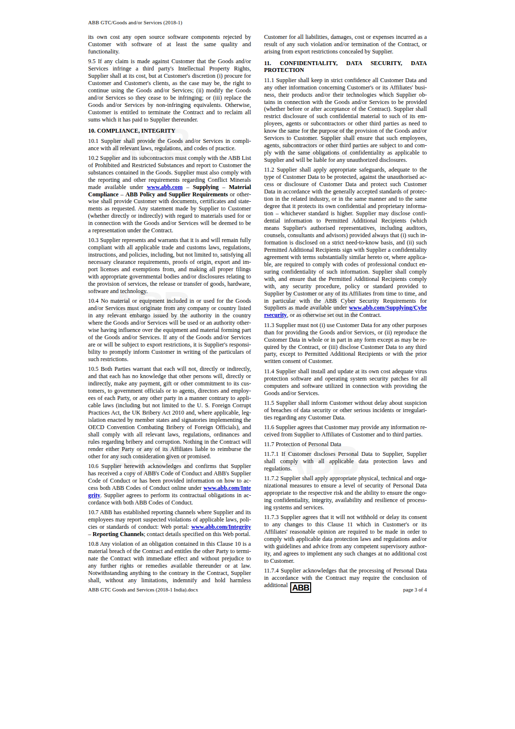ABB ABB ABB ABB ABB ABB
ABB GTC/Goods and/or Services (2018-1)
its own cost any open source software components rejected by Customer with software of at least the same quality and functionality.
9.5 If any claim is made against Customer that the Goods and/or Services infringe a third party's Intellectual Property Rights, Supplier shall at its cost, but at Customer's discretion (i) procure for Customer and Customer's clients, as the case may be, the right to continue using the Goods and/or Services; (ii) modify the Goods and/or Services so they cease to be infringing; or (iii) replace the Goods and/or Services by non-infringing equivalents. Otherwise, Customer is entitled to terminate the Contract and to reclaim all sums which it has paid to Supplier thereunder.
10. Compliance, Integrity
10.1 Supplier shall provide the Goods and/or Services in compliance with all relevant laws, regulations, and codes of practice.
10.2 Supplier and its subcontractors must comply with the ABB List of Prohibited and Restricted Substances and report to Customer the substances contained in the Goods. Supplier must also comply with the reporting and other requirements regarding Conflict Minerals made available under www.abb.com – Supplying – Material Compliance – ABB Policy and Supplier Requirements or otherwise shall provide Customer with documents, certificates and statements as requested. Any statement made by Supplier to Customer (whether directly or indirectly) with regard to materials used for or in connection with the Goods and/or Services will be deemed to be a representation under the Contract.
10.3 Supplier represents and warrants that it is and will remain fully compliant with all applicable trade and customs laws, regulations, instructions, and policies, including, but not limited to, satisfying all necessary clearance requirements, proofs of origin, export and import licenses and exemptions from, and making all proper filings with appropriate governmental bodies and/or disclosures relating to the provision of services, the release or transfer of goods, hardware, software and technology.
10.4 No material or equipment included in or used for the Goods and/or Services must originate from any company or country listed in any relevant embargo issued by the authority in the country where the Goods and/or Services will be used or an authority otherwise having influence over the equipment and material forming part of the Goods and/or Services. If any of the Goods and/or Services are or will be subject to export restrictions, it is Supplier's responsibility to promptly inform Customer in writing of the particulars of such restrictions.
10.5 Both Parties warrant that each will not, directly or indirectly, and that each has no knowledge that other persons will, directly or indirectly, make any payment, gift or other commitment to its customers, to government officials or to agents, directors and employees of each Party, or any other party in a manner contrary to applicable laws (including but not limited to the U. S. Foreign Corrupt Practices Act, the UK Bribery Act 2010 and, where applicable, legislation enacted by member states and signatories implementing the OECD Convention Combating Bribery of Foreign Officials), and shall comply with all relevant laws, regulations, ordinances and rules regarding bribery and corruption. Nothing in the Contract will render either Party or any of its Affiliates liable to reimburse the other for any such consideration given or promised.
10.6 Supplier herewith acknowledges and confirms that Supplier has received a copy of ABB's Code of Conduct and ABB's Supplier Code of Conduct or has been provided information on how to access both ABB Codes of Conduct online under www.abb.com/Integrity. Supplier agrees to perform its contractual obligations in accordance with both ABB Codes of Conduct.
10.7 ABB has established reporting channels where Supplier and its employees may report suspected violations of applicable laws, policies or standards of conduct: Web portal: www.abb.com/Integrity – Reporting Channels; contact details specified on this Web portal.
10.8 Any violation of an obligation contained in this Clause 10 is a material breach of the Contract and entitles the other Party to terminate the Contract with immediate effect and without prejudice to any further rights or remedies available thereunder or at law. Notwithstanding anything to the contrary in the Contract, Supplier shall, without any limitations, indemnify and hold harmless Customer for all liabilities, damages, cost or expenses incurred as a result of any such violation and/or termination of the Contract, or arising from export restrictions concealed by Supplier.
11. Confidentiality, Data Security, Data Protection
11.1 Supplier shall keep in strict confidence all Customer Data and any other information concerning Customer's or its Affiliates' business, their products and/or their technologies which Supplier obtains in connection with the Goods and/or Services to be provided (whether before or after acceptance of the Contract). Supplier shall restrict disclosure of such confidential material to such of its employees, agents or subcontractors or other third parties as need to know the same for the purpose of the provision of the Goods and/or Services to Customer. Supplier shall ensure that such employees, agents, subcontractors or other third parties are subject to and comply with the same obligations of confidentiality as applicable to Supplier and will be liable for any unauthorized disclosures.
11.2 Supplier shall apply appropriate safeguards, adequate to the type of Customer Data to be protected, against the unauthorised access or disclosure of Customer Data and protect such Customer Data in accordance with the generally accepted standards of protection in the related industry, or in the same manner and to the same degree that it protects its own confidential and proprietary information – whichever standard is higher. Supplier may disclose confidential information to Permitted Additional Recipients (which means Supplier's authorised representatives, including auditors, counsels, consultants and advisors) provided always that (i) such information is disclosed on a strict need-to-know basis, and (ii) such Permitted Additional Recipients sign with Supplier a confidentiality agreement with terms substantially similar hereto or, where applicable, are required to comply with codes of professional conduct ensuring confidentiality of such information. Supplier shall comply with, and ensure that the Permitted Additional Recipients comply with, any security procedure, policy or standard provided to Supplier by Customer or any of its Affiliates from time to time, and in particular with the ABB Cyber Security Requirements for Suppliers as made available under www.abb.com/Supplying/Cybersecurity, or as otherwise set out in the Contract.
11.3 Supplier must not (i) use Customer Data for any other purposes than for providing the Goods and/or Services, or (ii) reproduce the Customer Data in whole or in part in any form except as may be required by the Contract, or (iii) disclose Customer Data to any third party, except to Permitted Additional Recipients or with the prior written consent of Customer.
11.4 Supplier shall install and update at its own cost adequate virus protection software and operating system security patches for all computers and software utilized in connection with providing the Goods and/or Services.
11.5 Supplier shall inform Customer without delay about suspicion of breaches of data security or other serious incidents or irregularities regarding any Customer Data.
11.6 Supplier agrees that Customer may provide any information received from Supplier to Affiliates of Customer and to third parties.
11.7 Protection of Personal Data
11.7.1 If Customer discloses Personal Data to Supplier, Supplier shall comply with all applicable data protection laws and regulations.
11.7.2 Supplier shall apply appropriate physical, technical and organizational measures to ensure a level of security of Personal Data appropriate to the respective risk and the ability to ensure the ongoing confidentiality, integrity, availability and resilience of processing systems and services.
11.7.3 Supplier agrees that it will not withhold or delay its consent to any changes to this Clause 11 which in Customer's or its Affiliates' reasonable opinion are required to be made in order to comply with applicable data protection laws and regulations and/or with guidelines and advice from any competent supervisory authority, and agrees to implement any such changes at no additional cost to Customer.
11.7.4 Supplier acknowledges that the processing of Personal Data in accordance with the Contract may require the conclusion of additional
ABB GTC Goods and Services (2018-1 India).docx
ABB
page 3 of 4